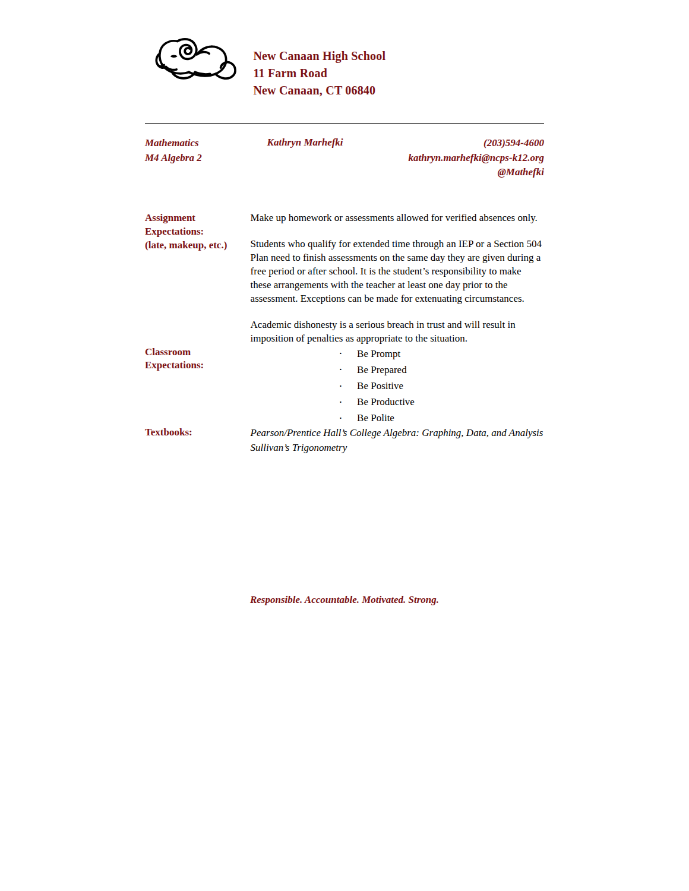New Canaan High School
11 Farm Road
New Canaan, CT 06840
Mathematics
M4 Algebra 2
Kathryn Marhefki
(203)594-4600
kathryn.marhefki@ncps-k12.org
@Mathefki
| Assignment Expectations: (late, makeup, etc.) | Make up homework or assessments allowed for verified absences only. Students who qualify for extended time through an IEP or a Section 504 Plan need to finish assessments on the same day they are given during a free period or after school. It is the student’s responsibility to make these arrangements with the teacher at least one day prior to the assessment. Exceptions can be made for extenuating circumstances. Academic dishonesty is a serious breach in trust and will result in imposition of penalties as appropriate to the situation. |
| Classroom Expectations: | Be Prompt Be Prepared Be Positive Be Productive Be Polite |
| Textbooks: | Pearson/Prentice Hall’s College Algebra: Graphing, Data, and Analysis Sullivan’s Trigonometry |
Responsible. Accountable. Motivated. Strong.